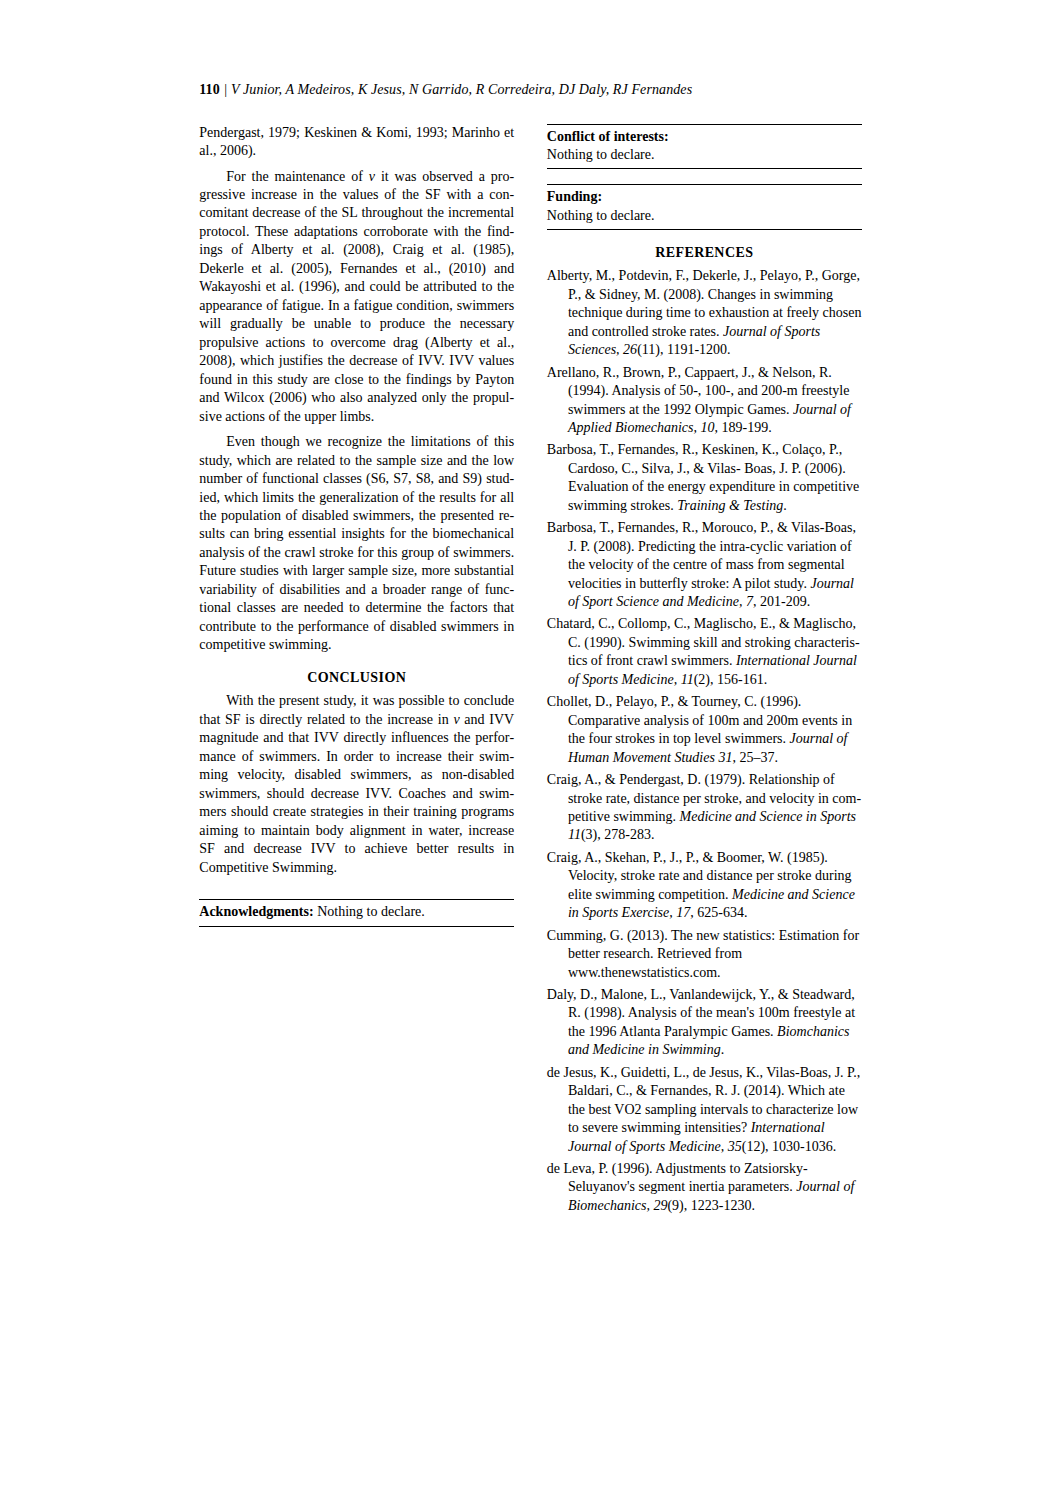110 | V Junior, A Medeiros, K Jesus, N Garrido, R Corredeira, DJ Daly, RJ Fernandes
Pendergast, 1979; Keskinen & Komi, 1993; Marinho et al., 2006).
For the maintenance of v it was observed a progressive increase in the values of the SF with a concomitant decrease of the SL throughout the incremental protocol. These adaptations corroborate with the findings of Alberty et al. (2008), Craig et al. (1985), Dekerle et al. (2005), Fernandes et al., (2010) and Wakayoshi et al. (1996), and could be attributed to the appearance of fatigue. In a fatigue condition, swimmers will gradually be unable to produce the necessary propulsive actions to overcome drag (Alberty et al., 2008), which justifies the decrease of IVV. IVV values found in this study are close to the findings by Payton and Wilcox (2006) who also analyzed only the propulsive actions of the upper limbs.
Even though we recognize the limitations of this study, which are related to the sample size and the low number of functional classes (S6, S7, S8, and S9) studied, which limits the generalization of the results for all the population of disabled swimmers, the presented results can bring essential insights for the biomechanical analysis of the crawl stroke for this group of swimmers. Future studies with larger sample size, more substantial variability of disabilities and a broader range of functional classes are needed to determine the factors that contribute to the performance of disabled swimmers in competitive swimming.
CONCLUSION
With the present study, it was possible to conclude that SF is directly related to the increase in v and IVV magnitude and that IVV directly influences the performance of swimmers. In order to increase their swimming velocity, disabled swimmers, as non-disabled swimmers, should decrease IVV. Coaches and swimmers should create strategies in their training programs aiming to maintain body alignment in water, increase SF and decrease IVV to achieve better results in Competitive Swimming.
Acknowledgments: Nothing to declare.
Conflict of interests: Nothing to declare.
Funding: Nothing to declare.
REFERENCES
Alberty, M., Potdevin, F., Dekerle, J., Pelayo, P., Gorge, P., & Sidney, M. (2008). Changes in swimming technique during time to exhaustion at freely chosen and controlled stroke rates. Journal of Sports Sciences, 26(11), 1191-1200.
Arellano, R., Brown, P., Cappaert, J., & Nelson, R. (1994). Analysis of 50-, 100-, and 200-m freestyle swimmers at the 1992 Olympic Games. Journal of Applied Biomechanics, 10, 189-199.
Barbosa, T., Fernandes, R., Keskinen, K., Colaço, P., Cardoso, C., Silva, J., & Vilas- Boas, J. P. (2006). Evaluation of the energy expenditure in competitive swimming strokes. Training & Testing.
Barbosa, T., Fernandes, R., Morouco, P., & Vilas-Boas, J. P. (2008). Predicting the intra-cyclic variation of the velocity of the centre of mass from segmental velocities in butterfly stroke: A pilot study. Journal of Sport Science and Medicine, 7, 201-209.
Chatard, C., Collomp, C., Maglischo, E., & Maglischo, C. (1990). Swimming skill and stroking characteristics of front crawl swimmers. International Journal of Sports Medicine, 11(2), 156-161.
Chollet, D., Pelayo, P., & Tourney, C. (1996). Comparative analysis of 100m and 200m events in the four strokes in top level swimmers. Journal of Human Movement Studies 31, 25–37.
Craig, A., & Pendergast, D. (1979). Relationship of stroke rate, distance per stroke, and velocity in competitive swimming. Medicine and Science in Sports 11(3), 278-283.
Craig, A., Skehan, P., J., P., & Boomer, W. (1985). Velocity, stroke rate and distance per stroke during elite swimming competition. Medicine and Science in Sports Exercise, 17, 625-634.
Cumming, G. (2013). The new statistics: Estimation for better research. Retrieved from www.thenewstatistics.com.
Daly, D., Malone, L., Vanlandewijck, Y., & Steadward, R. (1998). Analysis of the mean's 100m freestyle at the 1996 Atlanta Paralympic Games. Biomchanics and Medicine in Swimming.
de Jesus, K., Guidetti, L., de Jesus, K., Vilas-Boas, J. P., Baldari, C., & Fernandes, R. J. (2014). Which ate the best VO2 sampling intervals to characterize low to severe swimming intensities? International Journal of Sports Medicine, 35(12), 1030-1036.
de Leva, P. (1996). Adjustments to Zatsiorsky-Seluyanov's segment inertia parameters. Journal of Biomechanics, 29(9), 1223-1230.